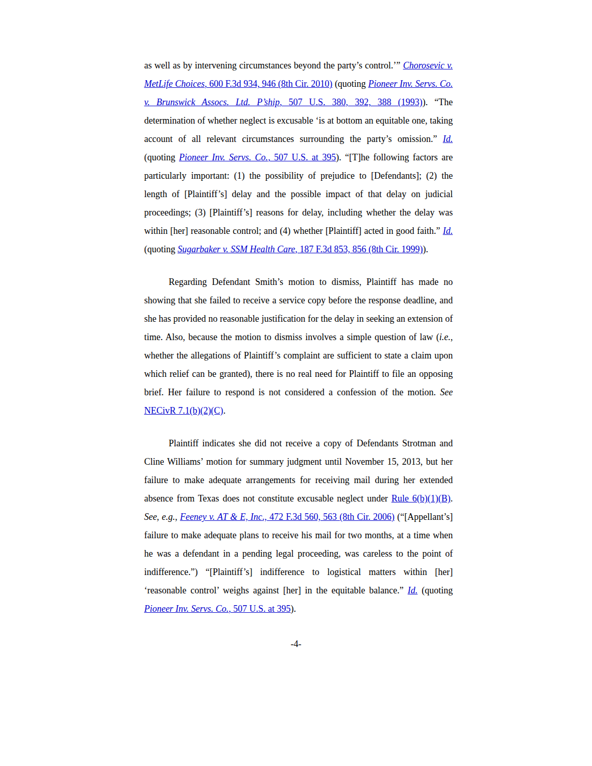as well as by intervening circumstances beyond the party’s control.’” Chorosevic v. MetLife Choices, 600 F.3d 934, 946 (8th Cir. 2010) (quoting Pioneer Inv. Servs. Co. v. Brunswick Assocs. Ltd. P’ship, 507 U.S. 380, 392, 388 (1993)). “The determination of whether neglect is excusable ‘is at bottom an equitable one, taking account of all relevant circumstances surrounding the party’s omission.” Id. (quoting Pioneer Inv. Servs. Co., 507 U.S. at 395). “[T]he following factors are particularly important: (1) the possibility of prejudice to [Defendants]; (2) the length of [Plaintiff’s] delay and the possible impact of that delay on judicial proceedings; (3) [Plaintiff’s] reasons for delay, including whether the delay was within [her] reasonable control; and (4) whether [Plaintiff] acted in good faith.” Id. (quoting Sugarbaker v. SSM Health Care, 187 F.3d 853, 856 (8th Cir. 1999)).
Regarding Defendant Smith’s motion to dismiss, Plaintiff has made no showing that she failed to receive a service copy before the response deadline, and she has provided no reasonable justification for the delay in seeking an extension of time. Also, because the motion to dismiss involves a simple question of law (i.e., whether the allegations of Plaintiff’s complaint are sufficient to state a claim upon which relief can be granted), there is no real need for Plaintiff to file an opposing brief. Her failure to respond is not considered a confession of the motion. See NECivR 7.1(b)(2)(C).
Plaintiff indicates she did not receive a copy of Defendants Strotman and Cline Williams’ motion for summary judgment until November 15, 2013, but her failure to make adequate arrangements for receiving mail during her extended absence from Texas does not constitute excusable neglect under Rule 6(b)(1)(B). See, e.g., Feeney v. AT & E, Inc., 472 F.3d 560, 563 (8th Cir. 2006) (“[Appellant’s] failure to make adequate plans to receive his mail for two months, at a time when he was a defendant in a pending legal proceeding, was careless to the point of indifference.”) “[Plaintiff’s] indifference to logistical matters within [her] ‘reasonable control’ weighs against [her] in the equitable balance.” Id. (quoting Pioneer Inv. Servs. Co., 507 U.S. at 395).
-4-